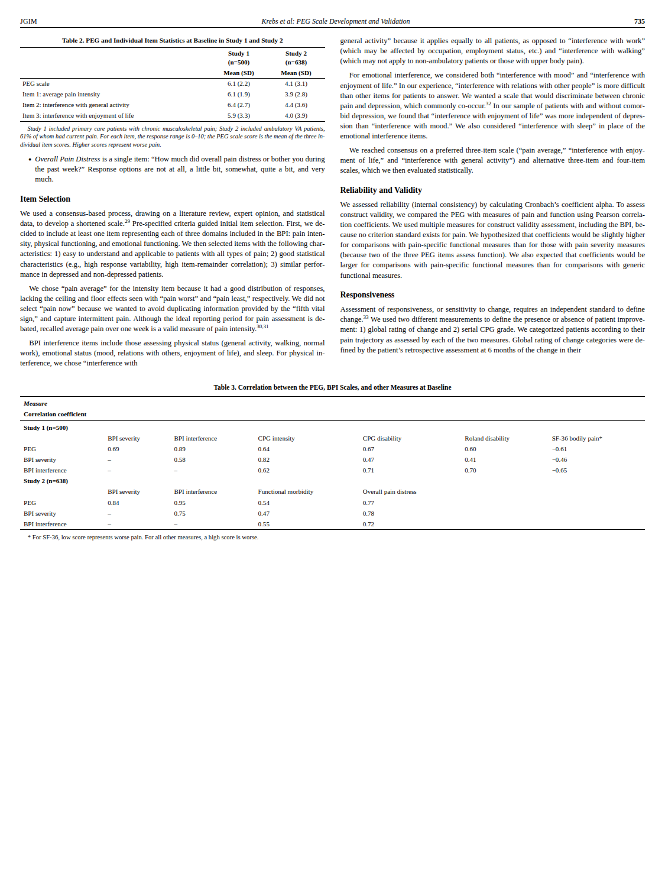JGIM Krebs et al: PEG Scale Development and Validation 735
Table 2. PEG and Individual Item Statistics at Baseline in Study 1 and Study 2
| | Study 1 (n=500) | Study 2 (n=638) |
| --- | --- | --- |
| | Mean (SD) | Mean (SD) |
| PEG scale | 6.1 (2.2) | 4.1 (3.1) |
| Item 1: average pain intensity | 6.1 (1.9) | 3.9 (2.8) |
| Item 2: interference with general activity | 6.4 (2.7) | 4.4 (3.6) |
| Item 3: interference with enjoyment of life | 5.9 (3.3) | 4.0 (3.9) |
Study 1 included primary care patients with chronic musculoskeletal pain; Study 2 included ambulatory VA patients, 61% of whom had current pain. For each item, the response range is 0–10; the PEG scale score is the mean of the three individual item scores. Higher scores represent worse pain.
Overall Pain Distress is a single item: “How much did overall pain distress or bother you during the past week?” Response options are not at all, a little bit, somewhat, quite a bit, and very much.
Item Selection
We used a consensus-based process, drawing on a literature review, expert opinion, and statistical data, to develop a shortened scale.29 Pre-specified criteria guided initial item selection. First, we decided to include at least one item representing each of three domains included in the BPI: pain intensity, physical functioning, and emotional functioning. We then selected items with the following characteristics: 1) easy to understand and applicable to patients with all types of pain; 2) good statistical characteristics (e.g., high response variability, high item-remainder correlation); 3) similar performance in depressed and non-depressed patients.
We chose “pain average” for the intensity item because it had a good distribution of responses, lacking the ceiling and floor effects seen with “pain worst” and “pain least,” respectively. We did not select “pain now” because we wanted to avoid duplicating information provided by the “fifth vital sign,” and capture intermittent pain. Although the ideal reporting period for pain assessment is debated, recalled average pain over one week is a valid measure of pain intensity.30,31
BPI interference items include those assessing physical status (general activity, walking, normal work), emotional status (mood, relations with others, enjoyment of life), and sleep. For physical interference, we chose “interference with
general activity” because it applies equally to all patients, as opposed to “interference with work” (which may be affected by occupation, employment status, etc.) and “interference with walking” (which may not apply to non-ambulatory patients or those with upper body pain).
For emotional interference, we considered both “interference with mood” and “interference with enjoyment of life.” In our experience, “interference with relations with other people” is more difficult than other items for patients to answer. We wanted a scale that would discriminate between chronic pain and depression, which commonly co-occur.32 In our sample of patients with and without comorbid depression, we found that “interference with enjoyment of life” was more independent of depression than “interference with mood.” We also considered “interference with sleep” in place of the emotional interference items.
We reached consensus on a preferred three-item scale (“pain average,” “interference with enjoyment of life,” and “interference with general activity”) and alternative three-item and four-item scales, which we then evaluated statistically.
Reliability and Validity
We assessed reliability (internal consistency) by calculating Cronbach’s coefficient alpha. To assess construct validity, we compared the PEG with measures of pain and function using Pearson correlation coefficients. We used multiple measures for construct validity assessment, including the BPI, because no criterion standard exists for pain. We hypothesized that coefficients would be slightly higher for comparisons with pain-specific functional measures than for those with pain severity measures (because two of the three PEG items assess function). We also expected that coefficients would be larger for comparisons with pain-specific functional measures than for comparisons with generic functional measures.
Responsiveness
Assessment of responsiveness, or sensitivity to change, requires an independent standard to define change.33 We used two different measurements to define the presence or absence of patient improvement: 1) global rating of change and 2) serial CPG grade. We categorized patients according to their pain trajectory as assessed by each of the two measures. Global rating of change categories were defined by the patient’s retrospective assessment at 6 months of the change in their
Table 3. Correlation between the PEG, BPI Scales, and other Measures at Baseline
| Measure |
| Correlation coefficient |
| Study 1 (n=500) |
| | BPI severity | BPI interference | CPG intensity | CPG disability | Roland disability | SF-36 bodily pain* |
| PEG | 0.69 | 0.89 | 0.64 | 0.67 | 0.60 | −0.61 |
| BPI severity | – | 0.58 | 0.82 | 0.47 | 0.41 | −0.46 |
| BPI interference | – | – | 0.62 | 0.71 | 0.70 | −0.65 |
| Study 2 (n=638) |
| | BPI severity | BPI interference | Functional morbidity | Overall pain distress | | |
| PEG | 0.84 | 0.95 | 0.54 | 0.77 | | |
| BPI severity | – | 0.75 | 0.47 | 0.78 | | |
| BPI interference | – | – | 0.55 | 0.72 | | |
* For SF-36, low score represents worse pain. For all other measures, a high score is worse.